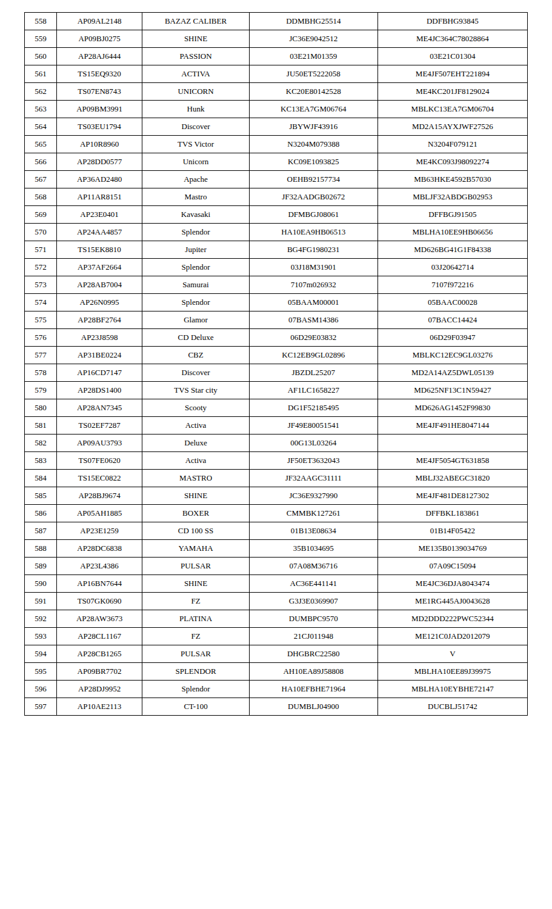| 558 | AP09AL2148 | BAZAZ CALIBER | DDMBHG25514 | DDFBHG93845 |
| 559 | AP09BJ0275 | SHINE | JC36E9042512 | ME4JC364C78028864 |
| 560 | AP28AJ6444 | PASSION | 03E21M01359 | 03E21C01304 |
| 561 | TS15EQ9320 | ACTIVA | JU50ET5222058 | ME4JF507EHT221894 |
| 562 | TS07EN8743 | UNICORN | KC20E80142528 | ME4KC201JF8129024 |
| 563 | AP09BM3991 | Hunk | KC13EA7GM06764 | MBLKC13EA7GM06704 |
| 564 | TS03EU1794 | Discover | JBYWJF43916 | MD2A15AYXJWF27526 |
| 565 | AP10R8960 | TVS Victor | N3204M079388 | N3204F079121 |
| 566 | AP28DD0577 | Unicorn | KC09E1093825 | ME4KC093J98092274 |
| 567 | AP36AD2480 | Apache | OEHB92157734 | MB63HKE4592B57030 |
| 568 | AP11AR8151 | Mastro | JF32AADGB02672 | MBLJF32ABDGB02953 |
| 569 | AP23E0401 | Kavasaki | DFMBGJ08061 | DFFBGJ91505 |
| 570 | AP24AA4857 | Splendor | HA10EA9HB06513 | MBLHA10EE9HB06656 |
| 571 | TS15EK8810 | Jupiter | BG4FG1980231 | MD626BG41G1F84338 |
| 572 | AP37AF2664 | Splendor | 03J18M31901 | 03J20642714 |
| 573 | AP28AB7004 | Samurai | 7107m026932 | 7107f972216 |
| 574 | AP26N0995 | Splendor | 05BAAM00001 | 05BAAC00028 |
| 575 | AP28BF2764 | Glamor | 07BASM14386 | 07BACC14424 |
| 576 | AP23J8598 | CD Deluxe | 06D29E03832 | 06D29F03947 |
| 577 | AP31BE0224 | CBZ | KC12EB9GL02896 | MBLKC12EC9GL03276 |
| 578 | AP16CD7147 | Discover | JBZDL25207 | MD2A14AZ5DWL05139 |
| 579 | AP28DS1400 | TVS Star city | AF1LC1658227 | MD625NF13C1N59427 |
| 580 | AP28AN7345 | Scooty | DG1F52185495 | MD626AG1452F99830 |
| 581 | TS02EF7287 | Activa | JF49E80051541 | ME4JF491HE8047144 |
| 582 | AP09AU3793 | Deluxe | 00G13L03264 | |
| 583 | TS07FE0620 | Activa | JF50ET3632043 | ME4JF5054GT631858 |
| 584 | TS15EC0822 | MASTRO | JF32AAGC31111 | MBLJ32ABEGC31820 |
| 585 | AP28BJ9674 | SHINE | JC36E9327990 | ME4JF481DE8127302 |
| 586 | AP05AH1885 | BOXER | CMMBK127261 | DFFBKL183861 |
| 587 | AP23E1259 | CD 100 SS | 01B13E08634 | 01B14F05422 |
| 588 | AP28DC6838 | YAMAHA | 35B1034695 | ME135B0139034769 |
| 589 | AP23L4386 | PULSAR | 07A08M36716 | 07A09C15094 |
| 590 | AP16BN7644 | SHINE | AC36E441141 | ME4JC36DJA8043474 |
| 591 | TS07GK0690 | FZ | G3J3E0369907 | ME1RG445AJ0043628 |
| 592 | AP28AW3673 | PLATINA | DUMBPC9570 | MD2DDD222PWC52344 |
| 593 | AP28CL1167 | FZ | 21CJ011948 | ME121C0JAD2012079 |
| 594 | AP28CB1265 | PULSAR | DHGBRC22580 | V |
| 595 | AP09BR7702 | SPLENDOR | AH10EA89J58808 | MBLHA10EE89J39975 |
| 596 | AP28DJ9952 | Splendor | HA10EFBHE71964 | MBLHA10EYBHE72147 |
| 597 | AP10AE2113 | CT-100 | DUMBLJ04900 | DUCBLJ51742 |